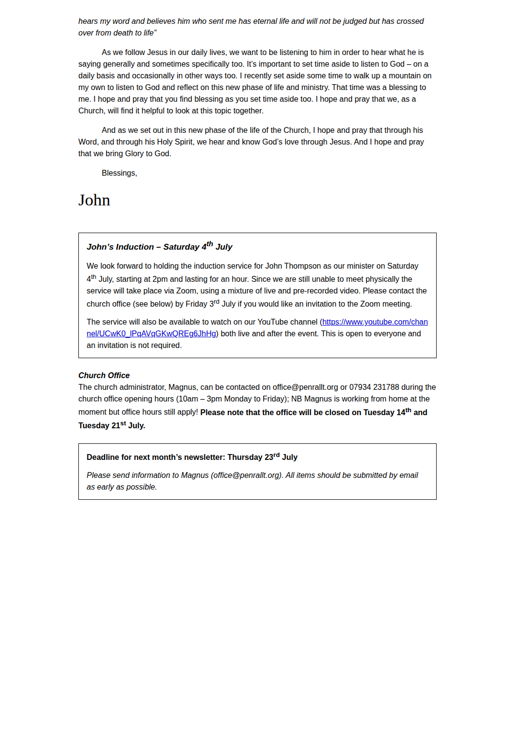hears my word and believes him who sent me has eternal life and will not be judged but has crossed over from death to life”
As we follow Jesus in our daily lives, we want to be listening to him in order to hear what he is saying generally and sometimes specifically too. It’s important to set time aside to listen to God – on a daily basis and occasionally in other ways too. I recently set aside some time to walk up a mountain on my own to listen to God and reflect on this new phase of life and ministry. That time was a blessing to me. I hope and pray that you find blessing as you set time aside too. I hope and pray that we, as a Church, will find it helpful to look at this topic together.
And as we set out in this new phase of the life of the Church, I hope and pray that through his Word, and through his Holy Spirit, we hear and know God’s love through Jesus. And I hope and pray that we bring Glory to God.
Blessings,
John
John’s Induction – Saturday 4th July
We look forward to holding the induction service for John Thompson as our minister on Saturday 4th July, starting at 2pm and lasting for an hour. Since we are still unable to meet physically the service will take place via Zoom, using a mixture of live and pre-recorded video. Please contact the church office (see below) by Friday 3rd July if you would like an invitation to the Zoom meeting.
The service will also be available to watch on our YouTube channel (https://www.youtube.com/channel/UCwK0_lPqAVqGKwQREg6JhHg) both live and after the event. This is open to everyone and an invitation is not required.
Church Office
The church administrator, Magnus, can be contacted on office@penrallt.org or 07934 231788 during the church office opening hours (10am – 3pm Monday to Friday); NB Magnus is working from home at the moment but office hours still apply! Please note that the office will be closed on Tuesday 14th and Tuesday 21st July.
Deadline for next month’s newsletter: Thursday 23rd July
Please send information to Magnus (office@penrallt.org). All items should be submitted by email as early as possible.